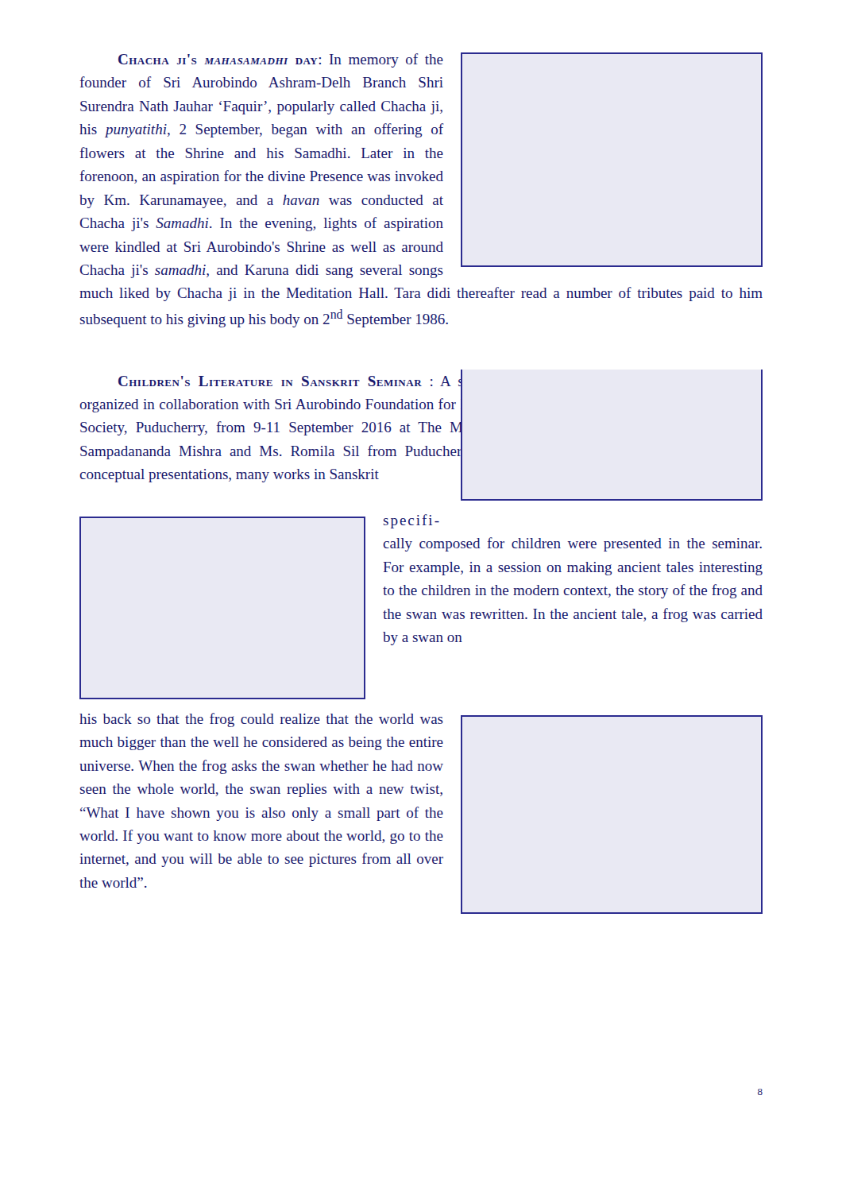Chacha ji's mahasamadhi day: In memory of the founder of Sri Aurobindo Ashram-Delh Branch Shri Surendra Nath Jauhar ‘Faquir’, popularly called Chacha ji, his punyatithi, 2 September, began with an offering of flowers at the Shrine and his Samadhi. Later in the forenoon, an aspiration for the divine Presence was invoked by Km. Karunamayee, and a havan was conducted at Chacha ji's Samadhi. In the evening, lights of aspiration were kindled at Sri Aurobindo's Shrine as well as around Chacha ji's samadhi, and Karuna didi sang several songs much liked by Chacha ji in the Meditation Hall. Tara didi thereafter read a number of tributes paid to him subsequent to his giving up his body on 2nd September 1986.
Children's Literature in Sanskrit Seminar : A seminar on children's literature in Sanskrit was organized in collaboration with Sri Aurobindo Foundation for Indian Culture (SAFIC), a wing of Sri Aurobindo Society, Puducherry, from 9-11 September 2016 at The Mother's International school. Conducted by Dr. Sampadananda Mishra and Ms. Romila Sil from Puducherry, it was attended by 40 writers. Apart from conceptual presentations, many works in Sanskrit
specifi-
cally composed for children were presented in the seminar. For example, in a session on making ancient tales interesting to the children in the modern context, the story of the frog and the swan was rewritten. In the ancient tale, a frog was carried by a swan on
his back so that the frog could realize that the world was much bigger than the well he considered as being the entire universe. When the frog asks the swan whether he had now seen the whole world, the swan replies with a new twist, “What I have shown you is also only a small part of the world. If you want to know more about the world, go to the internet, and you will be able to see pictures from all over the world”.
8